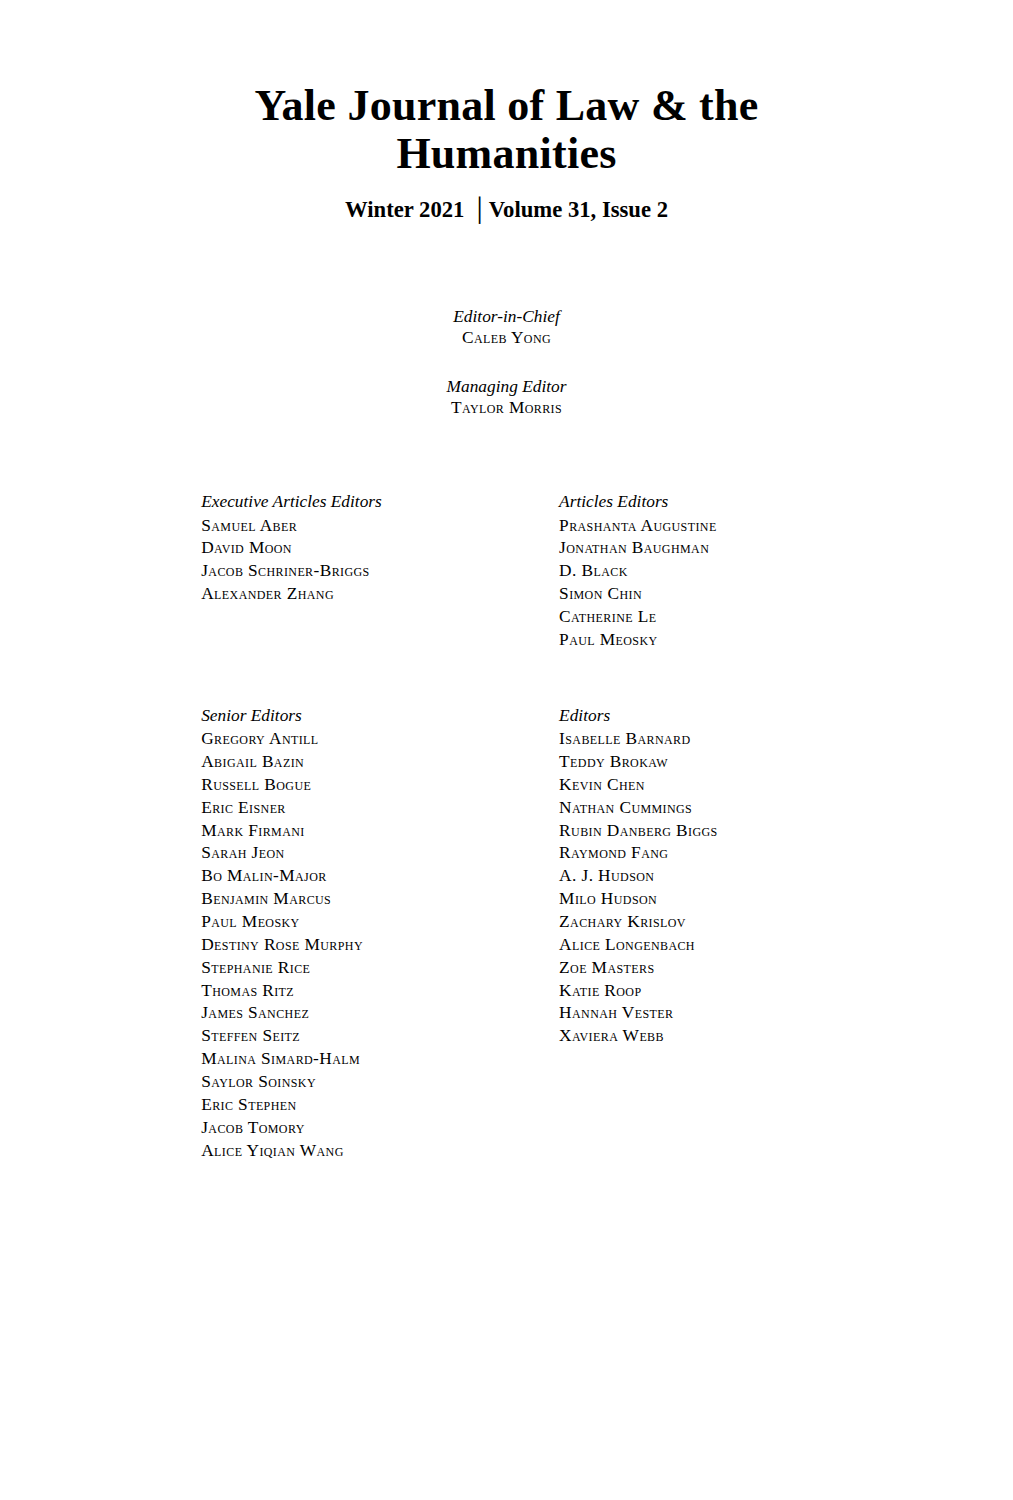Yale Journal of Law & the Humanities
Winter 2021 │Volume 31, Issue 2
Editor-in-Chief
Caleb Yong
Managing Editor
Taylor Morris
Executive Articles Editors
Samuel Aber
David Moon
Jacob Schriner-Briggs
Alexander Zhang
Articles Editors
Prashanta Augustine
Jonathan Baughman
D. Black
Simon Chin
Catherine Le
Paul Meosky
Senior Editors
Gregory Antill
Abigail Bazin
Russell Bogue
Eric Eisner
Mark Firmani
Sarah Jeon
Bo Malin-Major
Benjamin Marcus
Paul Meosky
Destiny Rose Murphy
Stephanie Rice
Thomas Ritz
James Sanchez
Steffen Seitz
Malina Simard-Halm
Saylor Soinsky
Eric Stephen
Jacob Tomory
Alice Yiqian Wang
Editors
Isabelle Barnard
Teddy Brokaw
Kevin Chen
Nathan Cummings
Rubin Danberg Biggs
Raymond Fang
A. J. Hudson
Milo Hudson
Zachary Krislov
Alice Longenbach
Zoe Masters
Katie Roop
Hannah Vester
Xaviera Webb